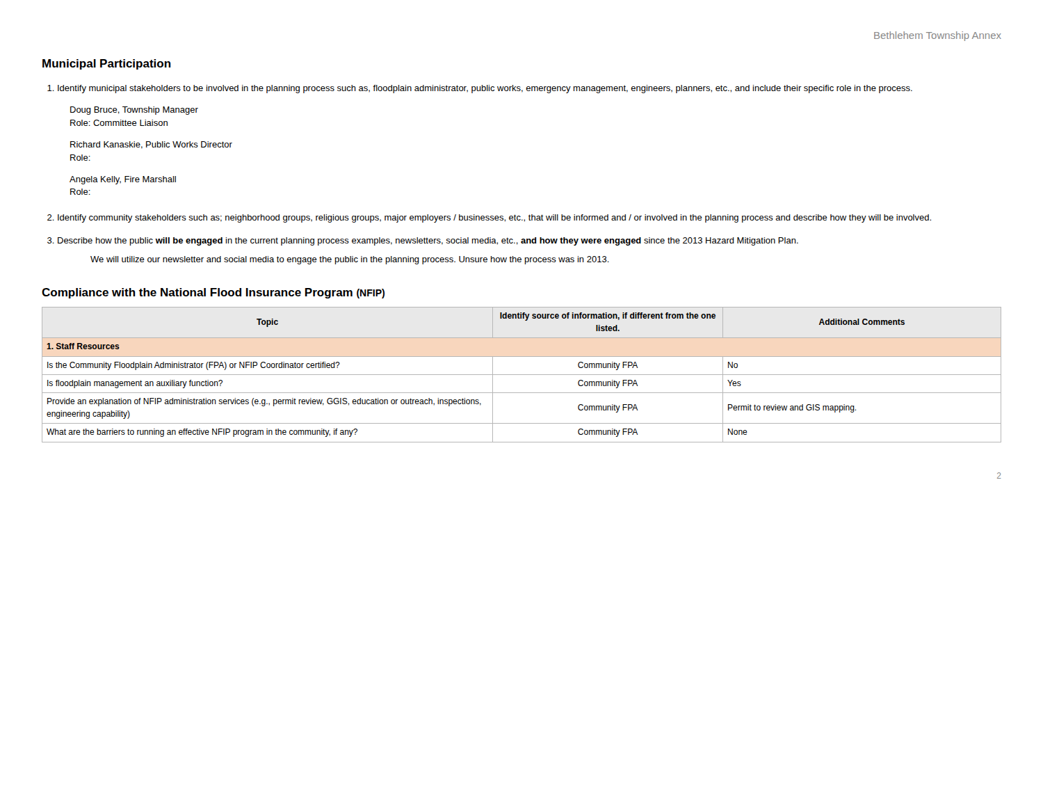Bethlehem Township Annex
Municipal Participation
Identify municipal stakeholders to be involved in the planning process such as, floodplain administrator, public works, emergency management, engineers, planners, etc., and include their specific role in the process.
Doug Bruce, Township Manager
Role: Committee Liaison
Richard Kanaskie, Public Works Director
Role:
Angela Kelly, Fire Marshall
Role:
Identify community stakeholders such as; neighborhood groups, religious groups, major employers / businesses, etc., that will be informed and / or involved in the planning process and describe how they will be involved.
Describe how the public will be engaged in the current planning process examples, newsletters, social media, etc., and how they were engaged since the 2013 Hazard Mitigation Plan.
We will utilize our newsletter and social media to engage the public in the planning process. Unsure how the process was in 2013.
Compliance with the National Flood Insurance Program (NFIP)
| Topic | Identify source of information, if different from the one listed. | Additional Comments |
| --- | --- | --- |
| 1. Staff Resources |
| Is the Community Floodplain Administrator (FPA) or NFIP Coordinator certified? | Community FPA | No |
| Is floodplain management an auxiliary function? | Community FPA | Yes |
| Provide an explanation of NFIP administration services (e.g., permit review, GGIS, education or outreach, inspections, engineering capability) | Community FPA | Permit to review and GIS mapping. |
| What are the barriers to running an effective NFIP program in the community, if any? | Community FPA | None |
2